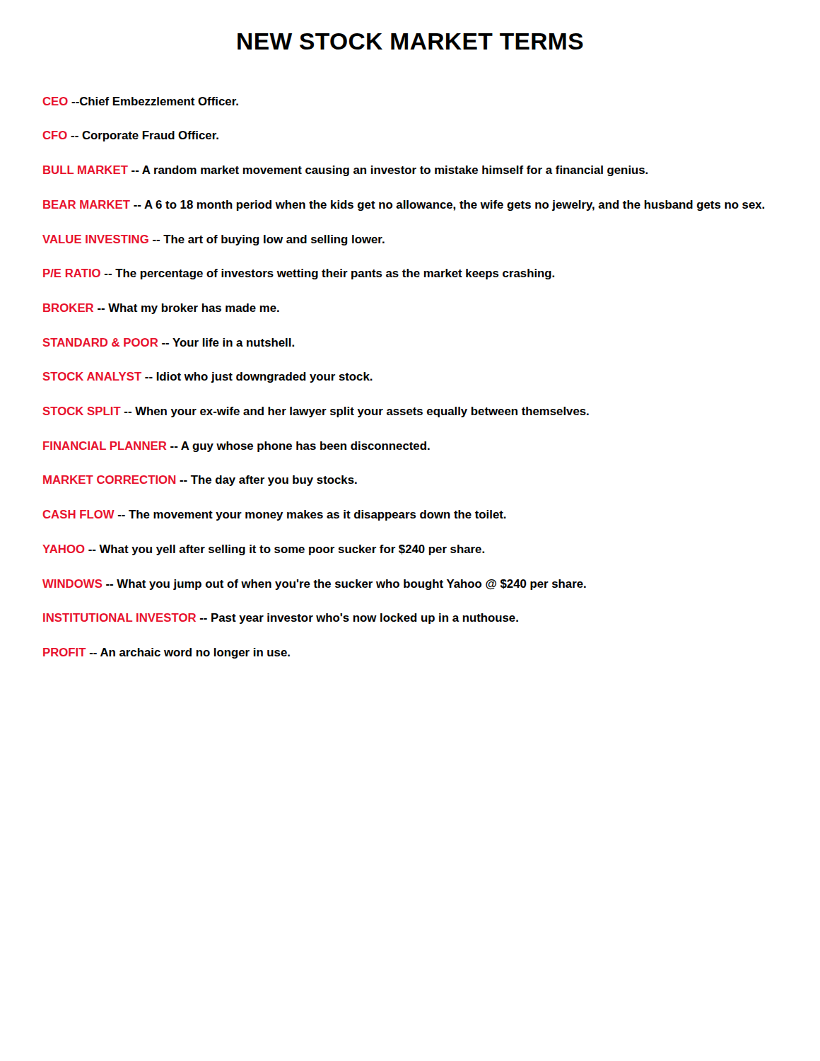NEW STOCK MARKET TERMS
CEO
--Chief Embezzlement Officer.
CFO
-- Corporate Fraud Officer.
BULL MARKET
-- A random market movement causing an investor to mistake himself for a financial genius.
BEAR MARKET
-- A 6 to 18 month period when the kids get no allowance, the wife gets no jewelry, and the husband gets no sex.
VALUE INVESTING
-- The art of buying low and selling lower.
P/E RATIO
-- The percentage of investors wetting their pants as the market keeps crashing.
BROKER
-- What my broker has made me.
STANDARD & POOR
-- Your life in a nutshell.
STOCK ANALYST
-- Idiot who just downgraded your stock.
STOCK SPLIT
-- When your ex-wife and her lawyer split your assets equally between themselves.
FINANCIAL PLANNER
-- A guy whose phone has been disconnected.
MARKET CORRECTION
-- The day after you buy stocks.
CASH FLOW
-- The movement your money makes as it disappears down the toilet.
YAHOO
-- What you yell after selling it to some poor sucker for $240 per share.
WINDOWS
-- What you jump out of when you're the sucker who bought Yahoo @ $240 per share.
INSTITUTIONAL INVESTOR
-- Past year investor who's now locked up in a nuthouse.
PROFIT
-- An archaic word no longer in use.